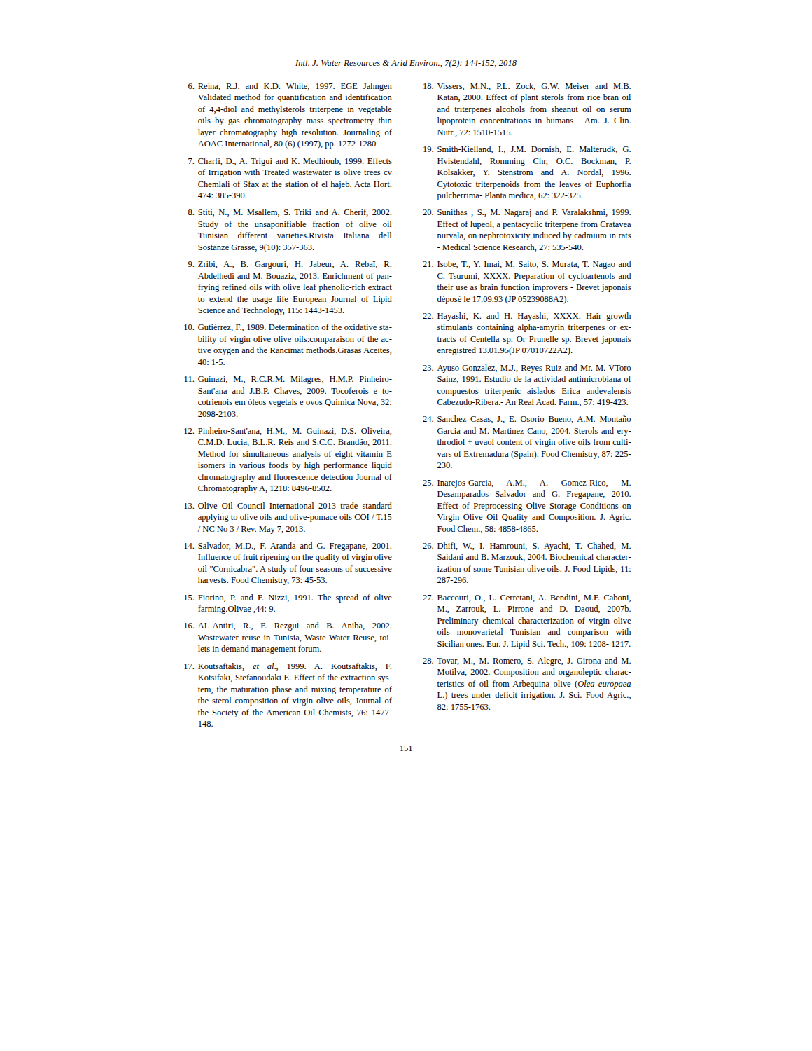Intl. J. Water Resources & Arid Environ., 7(2): 144-152, 2018
6. Reina, R.J. and K.D. White, 1997. EGE Jahngen Validated method for quantification and identification of 4,4-diol and methylsterols triterpene in vegetable oils by gas chromatography mass spectrometry thin layer chromatography high resolution. Journaling of AOAC International, 80 (6) (1997), pp. 1272-1280
7. Charfi, D., A. Trigui and K. Medhioub, 1999. Effects of Irrigation with Treated wastewater is olive trees cv Chemlali of Sfax at the station of el hajeb. Acta Hort. 474: 385-390.
8. Stiti, N., M. Msallem, S. Triki and A. Cherif, 2002. Study of the unsaponifiable fraction of olive oil Tunisian different varieties.Rivista Italiana dell Sostanze Grasse, 9(10): 357-363.
9. Zribi, A., B. Gargouri, H. Jabeur, A. Rebaï, R. Abdelhedi and M. Bouaziz, 2013. Enrichment of pan-frying refined oils with olive leaf phenolic-rich extract to extend the usage life European Journal of Lipid Science and Technology, 115: 1443-1453.
10. Gutiérrez, F., 1989. Determination of the oxidative stability of virgin olive olive oils:comparaison of the active oxygen and the Rancimat methods.Grasas Aceites, 40: 1-5.
11. Guinazi, M., R.C.R.M. Milagres, H.M.P. Pinheiro-Sant'ana and J.B.P. Chaves, 2009. Tocoferois e tocotrienois em óleos vegetais e ovos Quimica Nova, 32: 2098-2103.
12. Pinheiro-Sant'ana, H.M., M. Guinazi, D.S. Oliveira, C.M.D. Lucia, B.L.R. Reis and S.C.C. Brandão, 2011. Method for simultaneous analysis of eight vitamin E isomers in various foods by high performance liquid chromatography and fluorescence detection Journal of Chromatography A, 1218: 8496-8502.
13. Olive Oil Council International 2013 trade standard applying to olive oils and olive-pomace oils COI / T.15 / NC No 3 / Rev. May 7, 2013.
14. Salvador, M.D., F. Aranda and G. Fregapane, 2001. Influence of fruit ripening on the quality of virgin olive oil "Cornicabra". A study of four seasons of successive harvests. Food Chemistry, 73: 45-53.
15. Fiorino, P. and F. Nizzi, 1991. The spread of olive farming.Olivae ,44: 9.
16. AL-Antiri, R., F. Rezgui and B. Aniba, 2002. Wastewater reuse in Tunisia, Waste Water Reuse, toilets in demand management forum.
17. Koutsaftakis, et al., 1999. A. Koutsaftakis, F. Kotsifaki, Stefanoudaki E. Effect of the extraction system, the maturation phase and mixing temperature of the sterol composition of virgin olive oils, Journal of the Society of the American Oil Chemists, 76: 1477-148.
18. Vissers, M.N., P.L. Zock, G.W. Meiser and M.B. Katan, 2000. Effect of plant sterols from rice bran oil and triterpenes alcohols from sheanut oil on serum lipoprotein concentrations in humans - Am. J. Clin. Nutr., 72: 1510-1515.
19. Smith-Kielland, I., J.M. Dornish, E. Malterudk, G. Hvistendahl, Romming Chr, O.C. Bockman, P. Kolsakker, Y. Stenstrom and A. Nordal, 1996. Cytotoxic triterpenoids from the leaves of Euphorfia pulcherrima- Planta medica, 62: 322-325.
20. Sunithas , S., M. Nagaraj and P. Varalakshmi, 1999. Effect of lupeol, a pentacyclic triterpene from Cratavea nurvala, on nephrotoxicity induced by cadmium in rats - Medical Science Research, 27: 535-540.
21. Isobe, T., Y. Imai, M. Saito, S. Murata, T. Nagao and C. Tsurumi, XXXX. Preparation of cycloartenols and their use as brain function improvers - Brevet japonais déposé le 17.09.93 (JP 05239088A2).
22. Hayashi, K. and H. Hayashi, XXXX. Hair growth stimulants containing alpha-amyrin triterpenes or extracts of Centella sp. Or Prunelle sp. Brevet japonais enregistred 13.01.95(JP 07010722A2).
23. Ayuso Gonzalez, M.J., Reyes Ruiz and Mr. M. VToro Sainz, 1991. Estudio de la actividad antimicrobiana of compuestos triterpenic aislados Erica andevalensis Cabezudo-Ribera.- An Real Acad. Farm., 57: 419-423.
24. Sanchez Casas, J., E. Osorio Bueno, A.M. Montaño Garcia and M. Martinez Cano, 2004. Sterols and erythrodiol + uvaol content of virgin olive oils from cultivars of Extremadura (Spain). Food Chemistry, 87: 225-230.
25. Inarejos-Garcia, A.M., A. Gomez-Rico, M. Desamparados Salvador and G. Fregapane, 2010. Effect of Preprocessing Olive Storage Conditions on Virgin Olive Oil Quality and Composition. J. Agric. Food Chem., 58: 4858-4865.
26. Dhifi, W., I. Hamrouni, S. Ayachi, T. Chahed, M. Saidani and B. Marzouk, 2004. Biochemical characterization of some Tunisian olive oils. J. Food Lipids, 11: 287-296.
27. Baccouri, O., L. Cerretani, A. Bendini, M.F. Caboni, M., Zarrouk, L. Pirrone and D. Daoud, 2007b. Preliminary chemical characterization of virgin olive oils monovarietal Tunisian and comparison with Sicilian ones. Eur. J. Lipid Sci. Tech., 109: 1208- 1217.
28. Tovar, M., M. Romero, S. Alegre, J. Girona and M. Motilva, 2002. Composition and organoleptic characteristics of oil from Arbequina olive (Olea europaea L.) trees under deficit irrigation. J. Sci. Food Agric., 82: 1755-1763.
151